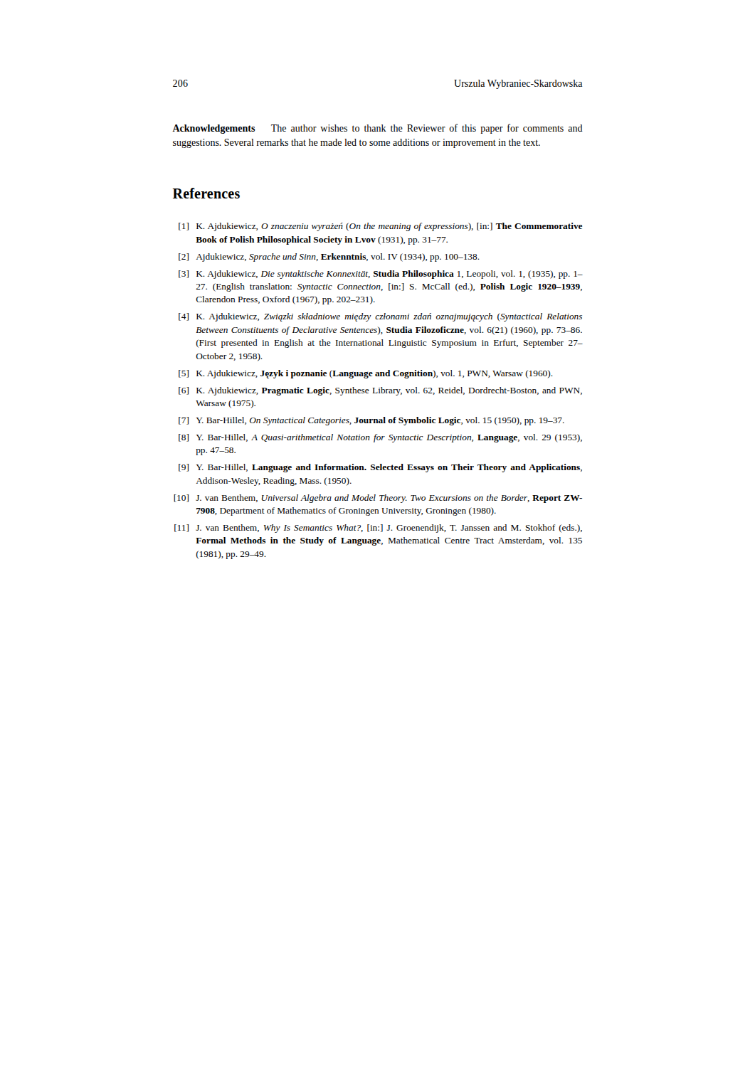206 Urszula Wybraniec-Skardowska
Acknowledgements The author wishes to thank the Reviewer of this paper for comments and suggestions. Several remarks that he made led to some additions or improvement in the text.
References
[1] K. Ajdukiewicz, O znaczeniu wyrażeń (On the meaning of expressions), [in:] The Commemorative Book of Polish Philosophical Society in Lvov (1931), pp. 31–77.
[2] Ajdukiewicz, Sprache und Sinn, Erkenntnis, vol. IV (1934), pp. 100–138.
[3] K. Ajdukiewicz, Die syntaktische Konnexität, Studia Philosophica 1, Leopoli, vol. 1, (1935), pp. 1–27. (English translation: Syntactic Connection, [in:] S. McCall (ed.), Polish Logic 1920–1939, Clarendon Press, Oxford (1967), pp. 202–231).
[4] K. Ajdukiewicz, Związki składniowe między członami zdań oznajmujących (Syntactical Relations Between Constituents of Declarative Sentences), Studia Filozoficzne, vol. 6(21) (1960), pp. 73–86. (First presented in English at the International Linguistic Symposium in Erfurt, September 27–October 2, 1958).
[5] K. Ajdukiewicz, Język i poznanie (Language and Cognition), vol. 1, PWN, Warsaw (1960).
[6] K. Ajdukiewicz, Pragmatic Logic, Synthese Library, vol. 62, Reidel, Dordrecht-Boston, and PWN, Warsaw (1975).
[7] Y. Bar-Hillel, On Syntactical Categories, Journal of Symbolic Logic, vol. 15 (1950), pp. 19–37.
[8] Y. Bar-Hillel, A Quasi-arithmetical Notation for Syntactic Description, Language, vol. 29 (1953), pp. 47–58.
[9] Y. Bar-Hillel, Language and Information. Selected Essays on Their Theory and Applications, Addison-Wesley, Reading, Mass. (1950).
[10] J. van Benthem, Universal Algebra and Model Theory. Two Excursions on the Border, Report ZW-7908, Department of Mathematics of Groningen University, Groningen (1980).
[11] J. van Benthem, Why Is Semantics What?, [in:] J. Groenendijk, T. Janssen and M. Stokhof (eds.), Formal Methods in the Study of Language, Mathematical Centre Tract Amsterdam, vol. 135 (1981), pp. 29–49.